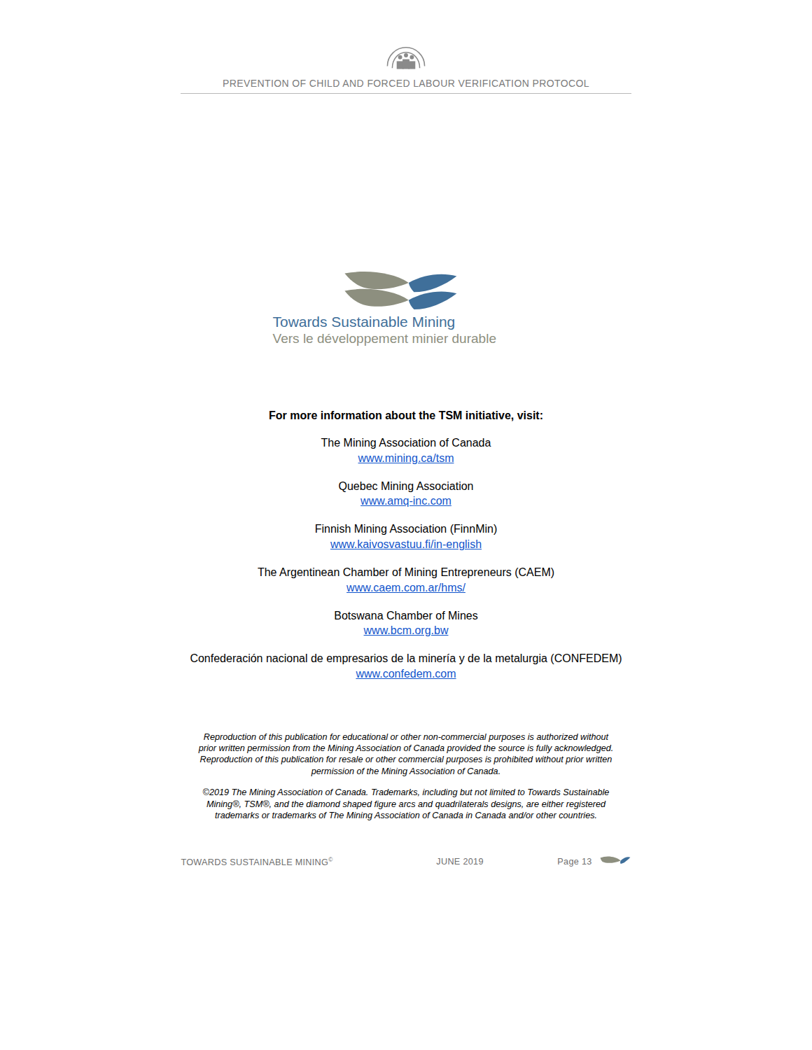Prevention of Child and Forced Labour Verification Protocol
Towards Sustainable Mining Vers le développement minier durable
For more information about the TSM initiative, visit:
The Mining Association of Canada www.mining.ca/tsm
Quebec Mining Association www.amq-inc.com
Finnish Mining Association (FinnMin) www.kaivosvastuu.fi/in-english
The Argentinean Chamber of Mining Entrepreneurs (CAEM) www.caem.com.ar/hms/
Botswana Chamber of Mines www.bcm.org.bw
Confederación nacional de empresarios de la minería y de la metalurgia (CONFEDEM) www.confedem.com
Reproduction of this publication for educational or other non-commercial purposes is authorized without prior written permission from the Mining Association of Canada provided the source is fully acknowledged. Reproduction of this publication for resale or other commercial purposes is prohibited without prior written permission of the Mining Association of Canada.
©2019 The Mining Association of Canada. Trademarks, including but not limited to Towards Sustainable Mining®, TSM®, and the diamond shaped figure arcs and quadrilaterals designs, are either registered trademarks or trademarks of The Mining Association of Canada in Canada and/or other countries.
Towards Sustainable Mining©
June 2019
Page 13